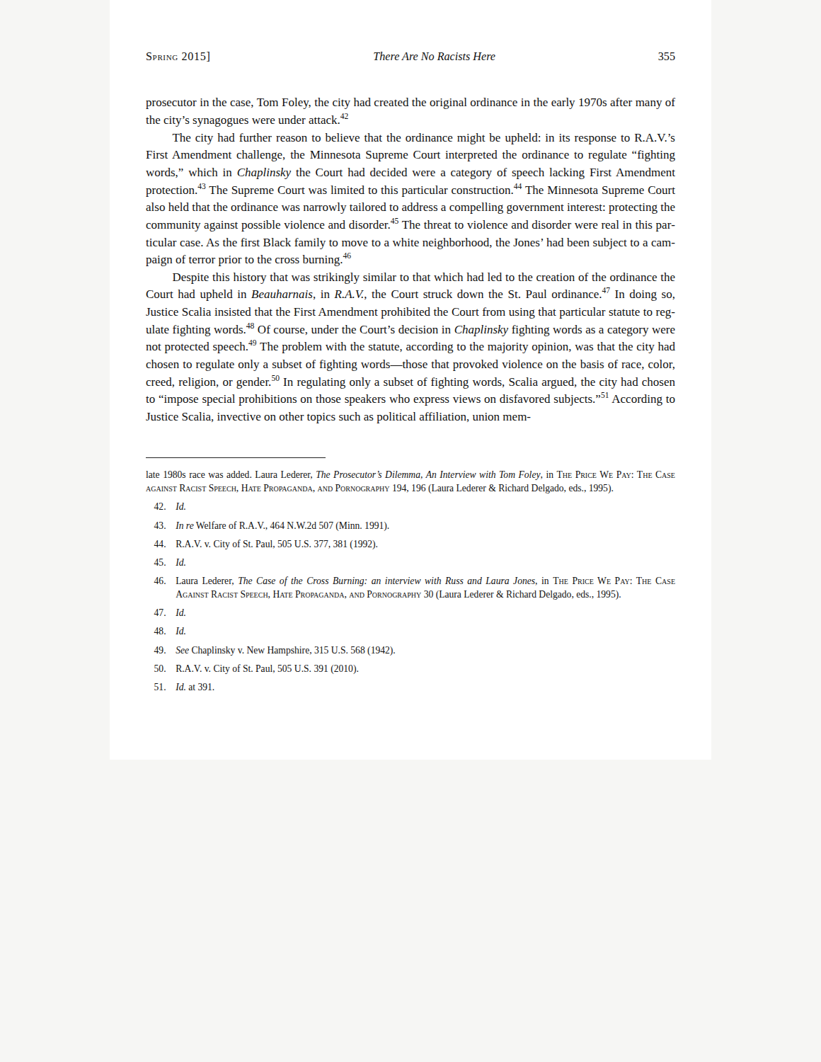Spring 2015] There Are No Racists Here 355
prosecutor in the case, Tom Foley, the city had created the original ordinance in the early 1970s after many of the city’s synagogues were under attack.42
The city had further reason to believe that the ordinance might be upheld: in its response to R.A.V.’s First Amendment challenge, the Minnesota Supreme Court interpreted the ordinance to regulate “fighting words,” which in Chaplinsky the Court had decided were a category of speech lacking First Amendment protection.43 The Supreme Court was limited to this particular construction.44 The Minnesota Supreme Court also held that the ordinance was narrowly tailored to address a compelling government interest: protecting the community against possible violence and disorder.45 The threat to violence and disorder were real in this particular case. As the first Black family to move to a white neighborhood, the Jones’ had been subject to a campaign of terror prior to the cross burning.46
Despite this history that was strikingly similar to that which had led to the creation of the ordinance the Court had upheld in Beauharnais, in R.A.V., the Court struck down the St. Paul ordinance.47 In doing so, Justice Scalia insisted that the First Amendment prohibited the Court from using that particular statute to regulate fighting words.48 Of course, under the Court’s decision in Chaplinsky fighting words as a category were not protected speech.49 The problem with the statute, according to the majority opinion, was that the city had chosen to regulate only a subset of fighting words—those that provoked violence on the basis of race, color, creed, religion, or gender.50 In regulating only a subset of fighting words, Scalia argued, the city had chosen to “impose special prohibitions on those speakers who express views on disfavored subjects.”51 According to Justice Scalia, invective on other topics such as political affiliation, union mem-
late 1980s race was added. Laura Lederer, The Prosecutor’s Dilemma, An Interview with Tom Foley, in The Price We Pay: The Case against Racist Speech, Hate Propaganda, and Pornography 194, 196 (Laura Lederer & Richard Delgado, eds., 1995).
42. Id.
43. In re Welfare of R.A.V., 464 N.W.2d 507 (Minn. 1991).
44. R.A.V. v. City of St. Paul, 505 U.S. 377, 381 (1992).
45. Id.
46. Laura Lederer, The Case of the Cross Burning: an interview with Russ and Laura Jones, in The Price We Pay: The Case Against Racist Speech, Hate Propaganda, and Pornography 30 (Laura Lederer & Richard Delgado, eds., 1995).
47. Id.
48. Id.
49. See Chaplinsky v. New Hampshire, 315 U.S. 568 (1942).
50. R.A.V. v. City of St. Paul, 505 U.S. 391 (2010).
51. Id. at 391.